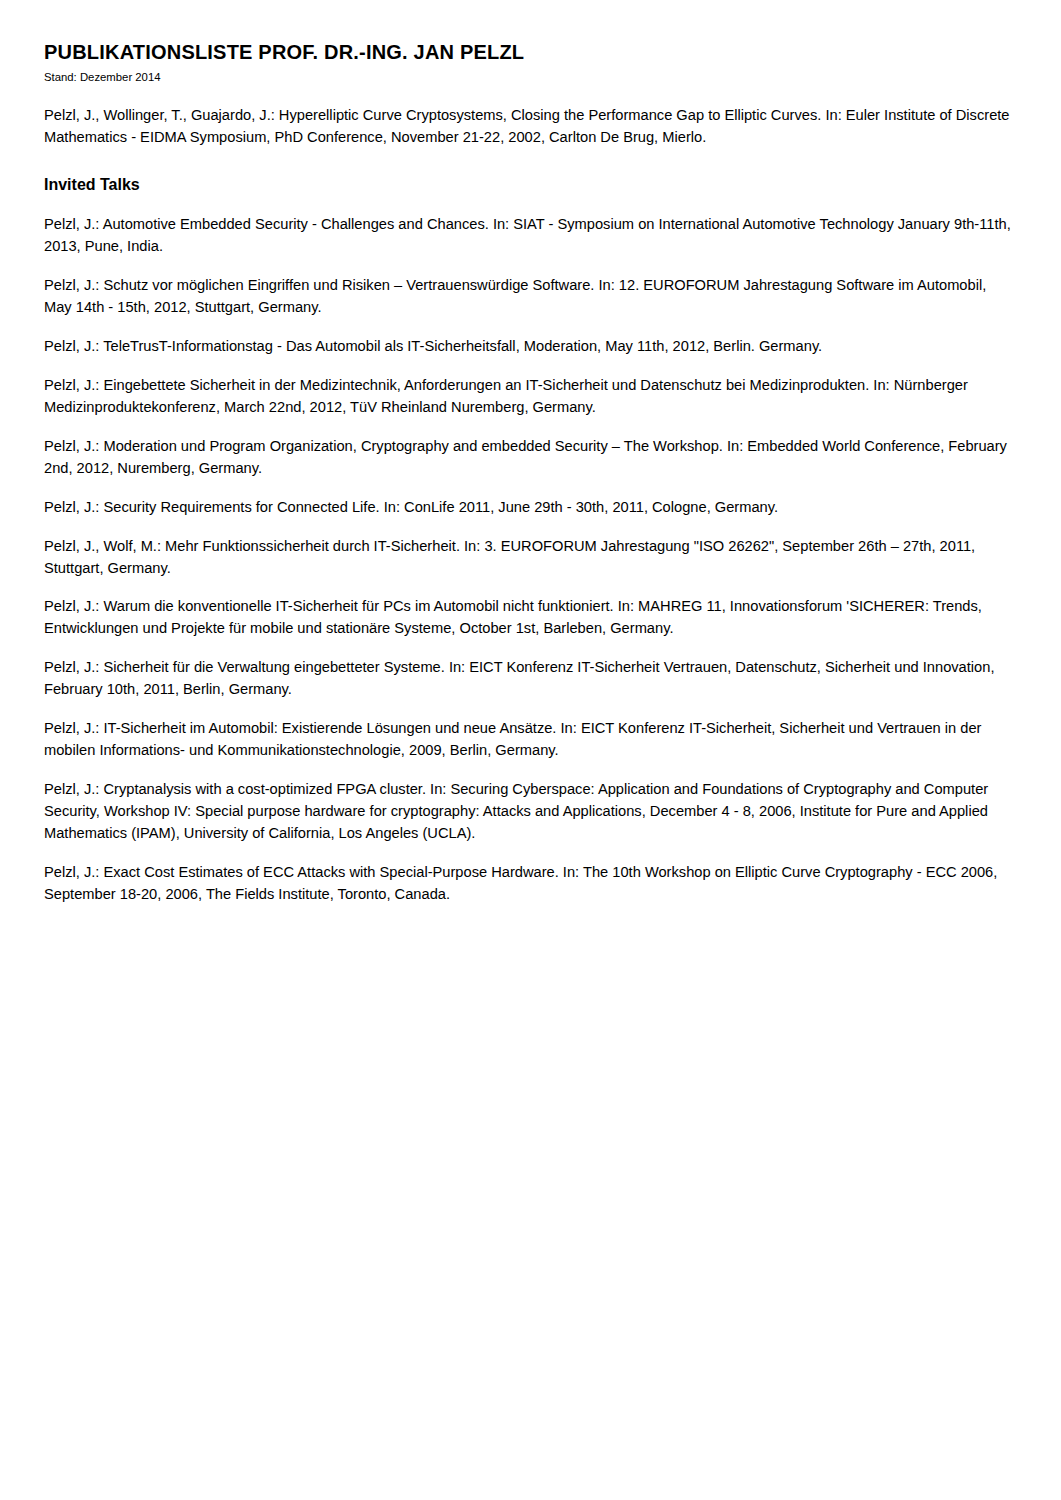PUBLIKATIONSLISTE PROF. DR.-ING. JAN PELZL
Stand: Dezember 2014
Pelzl, J., Wollinger, T., Guajardo, J.: Hyperelliptic Curve Cryptosystems, Closing the Performance Gap to Elliptic Curves. In: Euler Institute of Discrete Mathematics - EIDMA Symposium, PhD Conference, November 21-22, 2002, Carlton De Brug, Mierlo.
Invited Talks
Pelzl, J.: Automotive Embedded Security - Challenges and Chances. In: SIAT - Symposium on International Automotive Technology January 9th-11th, 2013, Pune, India.
Pelzl, J.: Schutz vor möglichen Eingriffen und Risiken – Vertrauenswürdige Software. In: 12. EUROFORUM Jahrestagung Software im Automobil, May 14th - 15th, 2012, Stuttgart, Germany.
Pelzl, J.: TeleTrusT-Informationstag - Das Automobil als IT-Sicherheitsfall, Moderation, May 11th, 2012, Berlin. Germany.
Pelzl, J.: Eingebettete Sicherheit in der Medizintechnik, Anforderungen an IT-Sicherheit und Datenschutz bei Medizinprodukten. In: Nürnberger Medizinproduktekonferenz, March 22nd, 2012, TüV Rheinland Nuremberg, Germany.
Pelzl, J.: Moderation und Program Organization, Cryptography and embedded Security – The Workshop. In: Embedded World Conference, February 2nd, 2012, Nuremberg, Germany.
Pelzl, J.: Security Requirements for Connected Life. In: ConLife 2011, June 29th - 30th, 2011, Cologne, Germany.
Pelzl, J., Wolf, M.: Mehr Funktionssicherheit durch IT-Sicherheit. In: 3. EUROFORUM Jahrestagung "ISO 26262", September 26th – 27th, 2011, Stuttgart, Germany.
Pelzl, J.: Warum die konventionelle IT-Sicherheit für PCs im Automobil nicht funktioniert. In: MAHREG 11, Innovationsforum 'SICHERER: Trends, Entwicklungen und Projekte für mobile und stationäre Systeme, October 1st, Barleben, Germany.
Pelzl, J.: Sicherheit für die Verwaltung eingebetteter Systeme. In: EICT Konferenz IT-Sicherheit Vertrauen, Datenschutz, Sicherheit und Innovation, February 10th, 2011, Berlin, Germany.
Pelzl, J.: IT-Sicherheit im Automobil: Existierende Lösungen und neue Ansätze. In: EICT Konferenz IT-Sicherheit, Sicherheit und Vertrauen in der mobilen Informations- und Kommunikationstechnologie, 2009, Berlin, Germany.
Pelzl, J.: Cryptanalysis with a cost-optimized FPGA cluster. In: Securing Cyberspace: Application and Foundations of Cryptography and Computer Security, Workshop IV: Special purpose hardware for cryptography: Attacks and Applications, December 4 - 8, 2006, Institute for Pure and Applied Mathematics (IPAM), University of California, Los Angeles (UCLA).
Pelzl, J.: Exact Cost Estimates of ECC Attacks with Special-Purpose Hardware. In: The 10th Workshop on Elliptic Curve Cryptography - ECC 2006, September 18-20, 2006, The Fields Institute, Toronto, Canada.